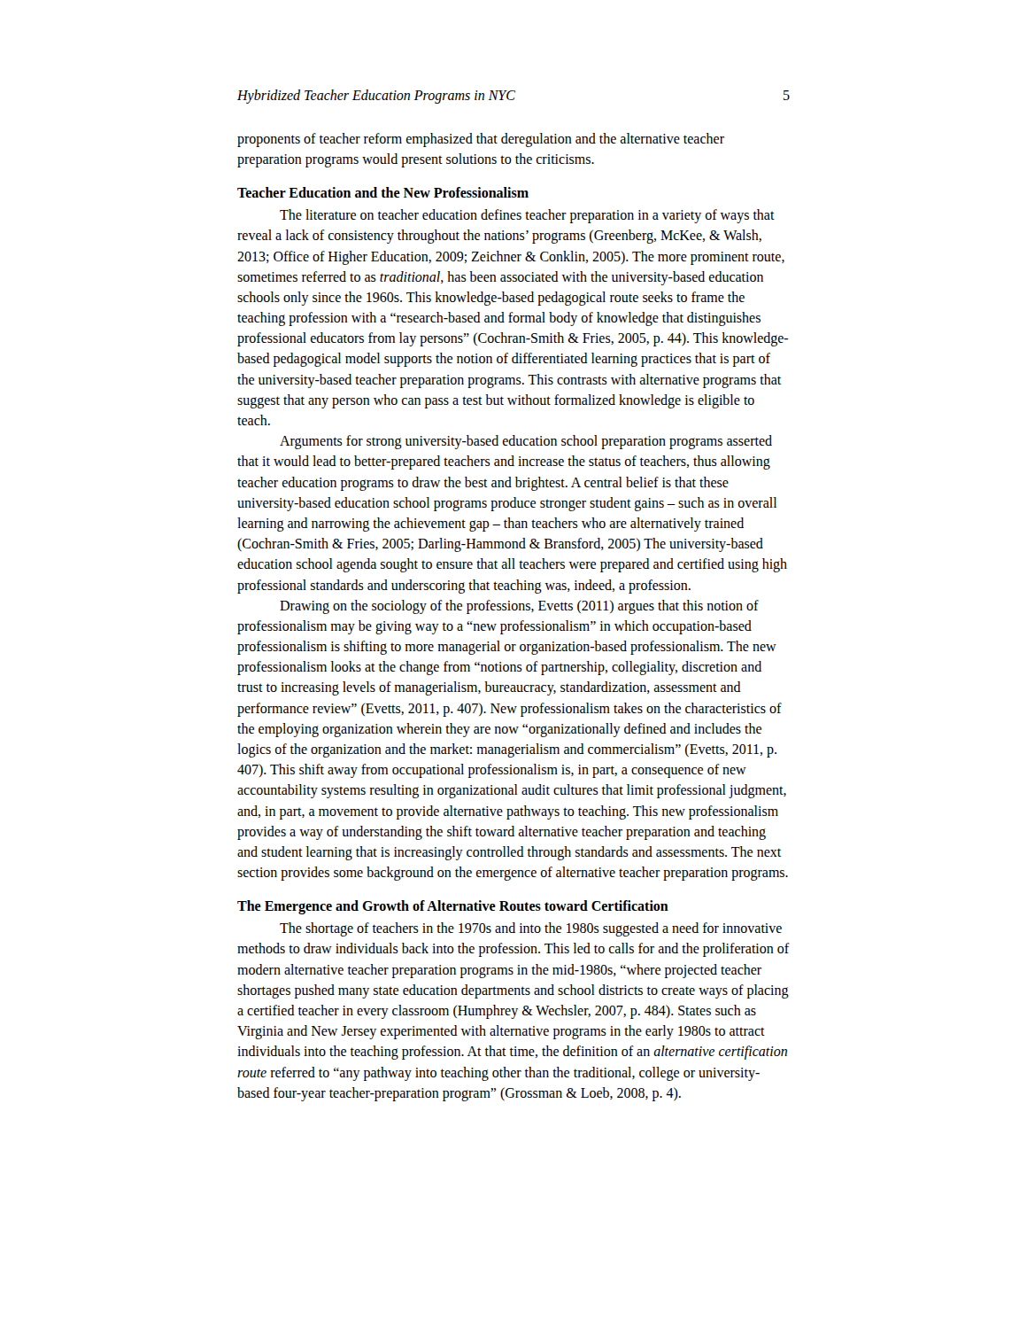Hybridized Teacher Education Programs in NYC 5
proponents of teacher reform emphasized that deregulation and the alternative teacher preparation programs would present solutions to the criticisms.
Teacher Education and the New Professionalism
The literature on teacher education defines teacher preparation in a variety of ways that reveal a lack of consistency throughout the nations’ programs (Greenberg, McKee, & Walsh, 2013; Office of Higher Education, 2009; Zeichner & Conklin, 2005). The more prominent route, sometimes referred to as traditional, has been associated with the university-based education schools only since the 1960s. This knowledge-based pedagogical route seeks to frame the teaching profession with a “research-based and formal body of knowledge that distinguishes professional educators from lay persons” (Cochran-Smith & Fries, 2005, p. 44). This knowledge-based pedagogical model supports the notion of differentiated learning practices that is part of the university-based teacher preparation programs. This contrasts with alternative programs that suggest that any person who can pass a test but without formalized knowledge is eligible to teach.
Arguments for strong university-based education school preparation programs asserted that it would lead to better-prepared teachers and increase the status of teachers, thus allowing teacher education programs to draw the best and brightest. A central belief is that these university-based education school programs produce stronger student gains – such as in overall learning and narrowing the achievement gap – than teachers who are alternatively trained (Cochran-Smith & Fries, 2005; Darling-Hammond & Bransford, 2005) The university-based education school agenda sought to ensure that all teachers were prepared and certified using high professional standards and underscoring that teaching was, indeed, a profession.
Drawing on the sociology of the professions, Evetts (2011) argues that this notion of professionalism may be giving way to a “new professionalism” in which occupation-based professionalism is shifting to more managerial or organization-based professionalism. The new professionalism looks at the change from “notions of partnership, collegiality, discretion and trust to increasing levels of managerialism, bureaucracy, standardization, assessment and performance review” (Evetts, 2011, p. 407). New professionalism takes on the characteristics of the employing organization wherein they are now “organizationally defined and includes the logics of the organization and the market: managerialism and commercialism” (Evetts, 2011, p. 407). This shift away from occupational professionalism is, in part, a consequence of new accountability systems resulting in organizational audit cultures that limit professional judgment, and, in part, a movement to provide alternative pathways to teaching. This new professionalism provides a way of understanding the shift toward alternative teacher preparation and teaching and student learning that is increasingly controlled through standards and assessments. The next section provides some background on the emergence of alternative teacher preparation programs.
The Emergence and Growth of Alternative Routes toward Certification
The shortage of teachers in the 1970s and into the 1980s suggested a need for innovative methods to draw individuals back into the profession. This led to calls for and the proliferation of modern alternative teacher preparation programs in the mid-1980s, “where projected teacher shortages pushed many state education departments and school districts to create ways of placing a certified teacher in every classroom (Humphrey & Wechsler, 2007, p. 484). States such as Virginia and New Jersey experimented with alternative programs in the early 1980s to attract individuals into the teaching profession. At that time, the definition of an alternative certification route referred to “any pathway into teaching other than the traditional, college or university-based four-year teacher-preparation program” (Grossman & Loeb, 2008, p. 4).